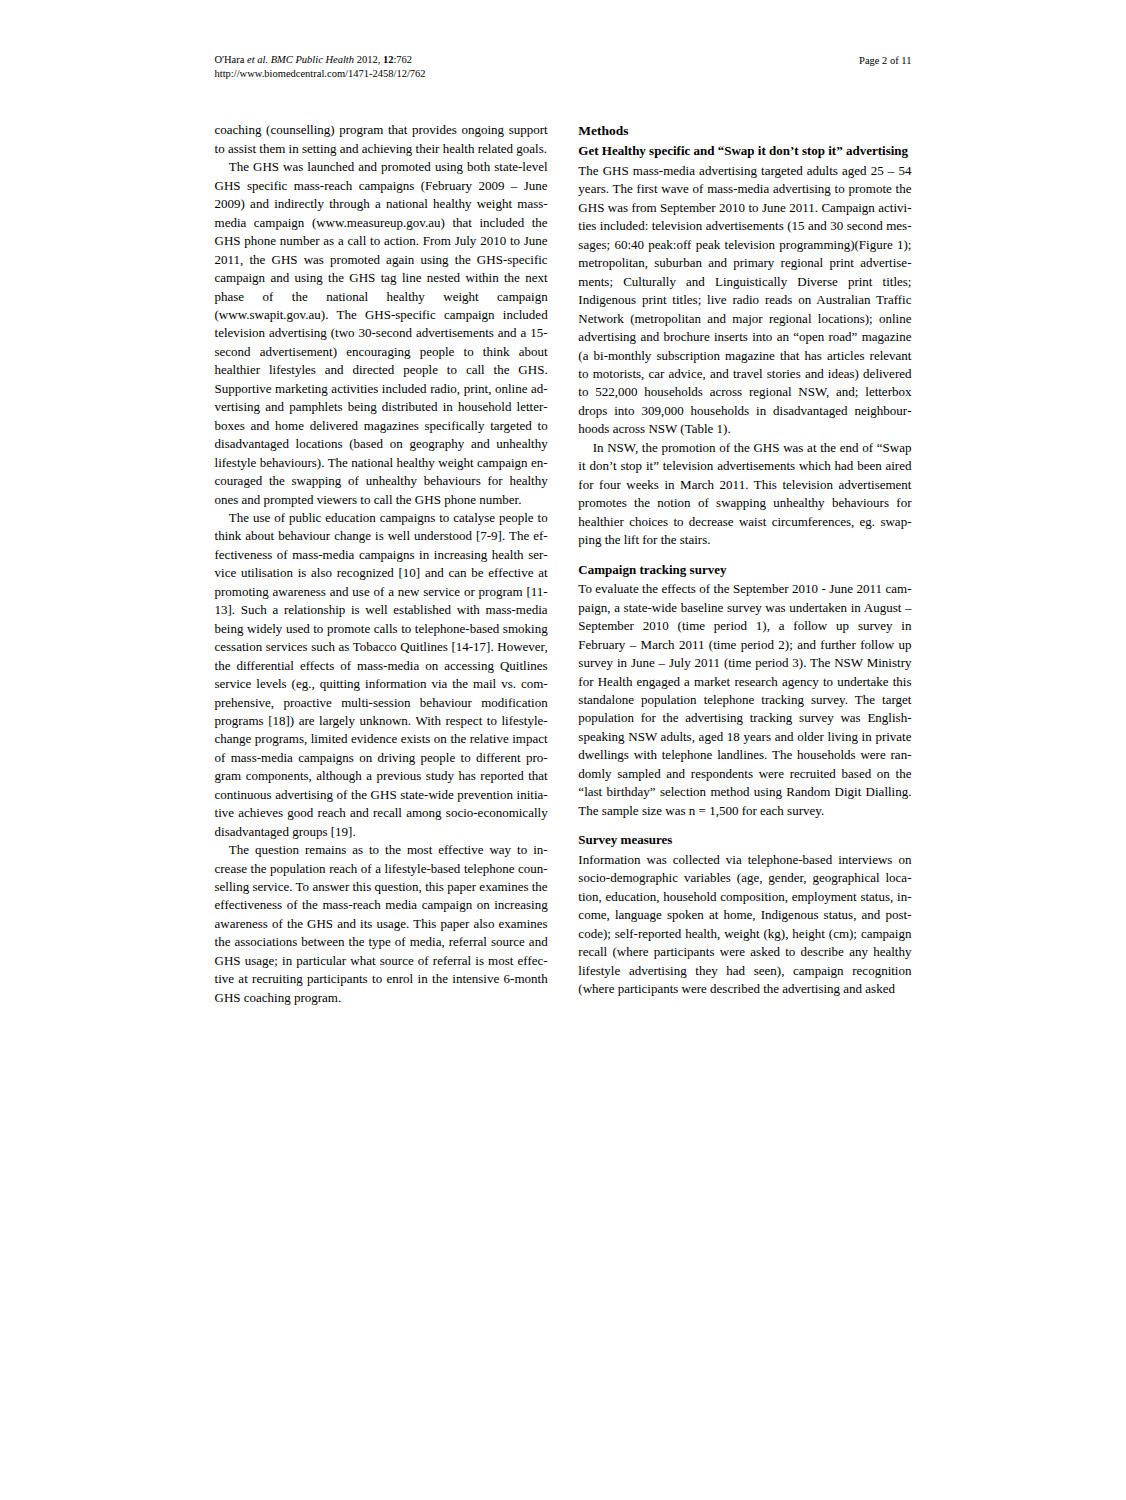O'Hara et al. BMC Public Health 2012, 12:762
http://www.biomedcentral.com/1471-2458/12/762
Page 2 of 11
coaching (counselling) program that provides ongoing support to assist them in setting and achieving their health related goals.
The GHS was launched and promoted using both state-level GHS specific mass-reach campaigns (February 2009 – June 2009) and indirectly through a national healthy weight mass-media campaign (www.measureup.gov.au) that included the GHS phone number as a call to action. From July 2010 to June 2011, the GHS was promoted again using the GHS-specific campaign and using the GHS tag line nested within the next phase of the national healthy weight campaign (www.swapit.gov.au). The GHS-specific campaign included television advertising (two 30-second advertisements and a 15-second advertisement) encouraging people to think about healthier lifestyles and directed people to call the GHS. Supportive marketing activities included radio, print, online advertising and pamphlets being distributed in household letterboxes and home delivered magazines specifically targeted to disadvantaged locations (based on geography and unhealthy lifestyle behaviours). The national healthy weight campaign encouraged the swapping of unhealthy behaviours for healthy ones and prompted viewers to call the GHS phone number.
The use of public education campaigns to catalyse people to think about behaviour change is well understood [7-9]. The effectiveness of mass-media campaigns in increasing health service utilisation is also recognized [10] and can be effective at promoting awareness and use of a new service or program [11-13]. Such a relationship is well established with mass-media being widely used to promote calls to telephone-based smoking cessation services such as Tobacco Quitlines [14-17]. However, the differential effects of mass-media on accessing Quitlines service levels (eg., quitting information via the mail vs. comprehensive, proactive multi-session behaviour modification programs [18]) are largely unknown. With respect to lifestyle-change programs, limited evidence exists on the relative impact of mass-media campaigns on driving people to different program components, although a previous study has reported that continuous advertising of the GHS state-wide prevention initiative achieves good reach and recall among socio-economically disadvantaged groups [19].
The question remains as to the most effective way to increase the population reach of a lifestyle-based telephone counselling service. To answer this question, this paper examines the effectiveness of the mass-reach media campaign on increasing awareness of the GHS and its usage. This paper also examines the associations between the type of media, referral source and GHS usage; in particular what source of referral is most effective at recruiting participants to enrol in the intensive 6-month GHS coaching program.
Methods
Get Healthy specific and “Swap it don’t stop it” advertising
The GHS mass-media advertising targeted adults aged 25 – 54 years. The first wave of mass-media advertising to promote the GHS was from September 2010 to June 2011. Campaign activities included: television advertisements (15 and 30 second messages; 60:40 peak:off peak television programming)(Figure 1); metropolitan, suburban and primary regional print advertisements; Culturally and Linguistically Diverse print titles; Indigenous print titles; live radio reads on Australian Traffic Network (metropolitan and major regional locations); online advertising and brochure inserts into an “open road” magazine (a bi-monthly subscription magazine that has articles relevant to motorists, car advice, and travel stories and ideas) delivered to 522,000 households across regional NSW, and; letterbox drops into 309,000 households in disadvantaged neighbourhoods across NSW (Table 1).
In NSW, the promotion of the GHS was at the end of “Swap it don’t stop it” television advertisements which had been aired for four weeks in March 2011. This television advertisement promotes the notion of swapping unhealthy behaviours for healthier choices to decrease waist circumferences, eg. swapping the lift for the stairs.
Campaign tracking survey
To evaluate the effects of the September 2010 - June 2011 campaign, a state-wide baseline survey was undertaken in August – September 2010 (time period 1), a follow up survey in February – March 2011 (time period 2); and further follow up survey in June – July 2011 (time period 3). The NSW Ministry for Health engaged a market research agency to undertake this standalone population telephone tracking survey. The target population for the advertising tracking survey was English-speaking NSW adults, aged 18 years and older living in private dwellings with telephone landlines. The households were randomly sampled and respondents were recruited based on the “last birthday” selection method using Random Digit Dialling. The sample size was n = 1,500 for each survey.
Survey measures
Information was collected via telephone-based interviews on socio-demographic variables (age, gender, geographical location, education, household composition, employment status, income, language spoken at home, Indigenous status, and postcode); self-reported health, weight (kg), height (cm); campaign recall (where participants were asked to describe any healthy lifestyle advertising they had seen), campaign recognition (where participants were described the advertising and asked